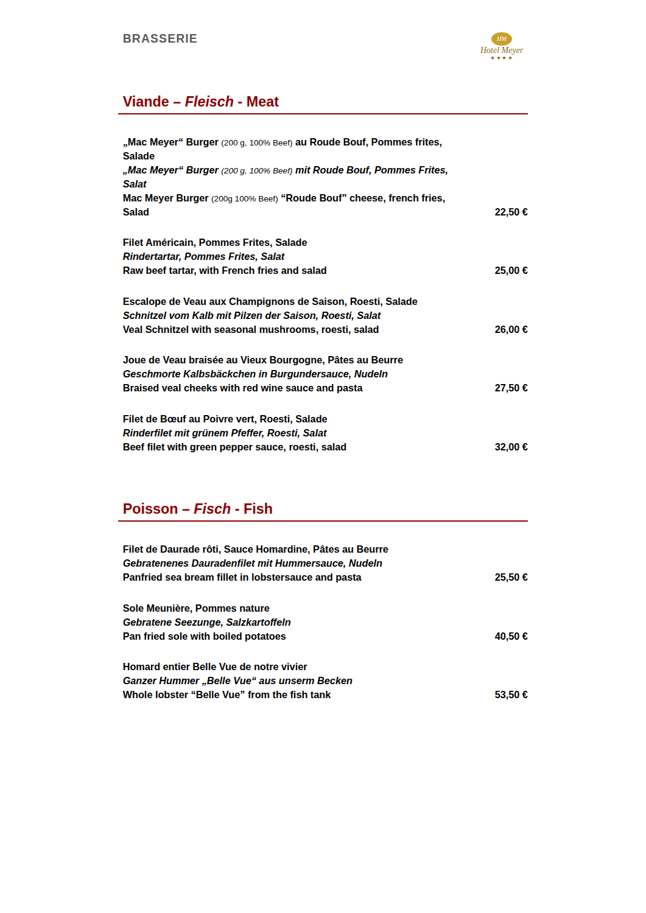BRASSERIE
Hotel Meyer
★★★★
Viande – Fleisch - Meat
„Mac Meyer“ Burger (200 g, 100% Beef) au Roude Bouf, Pommes frites, Salade
„Mac Meyer“ Burger (200 g, 100% Beef) mit Roude Bouf, Pommes Frites, Salat
Mac Meyer Burger (200g 100% Beef) “Roude Bouf” cheese, french fries, Salad
22,50 €
Filet Américain, Pommes Frites, Salade
Rindertartar, Pommes Frites, Salat
Raw beef tartar, with French fries and salad
25,00 €
Escalope de Veau aux Champignons de Saison, Roesti, Salade
Schnitzel vom Kalb mit Pilzen der Saison, Roesti, Salat
Veal Schnitzel with seasonal mushrooms, roesti, salad
26,00 €
Joue de Veau braisée au Vieux Bourgogne, Pâtes au Beurre
Geschmorte Kalbsbäckchen in Burgundersauce, Nudeln
Braised veal cheeks with red wine sauce and pasta
27,50 €
Filet de Bœuf au Poivre vert, Roesti, Salade
Rinderfilet mit grünem Pfeffer, Roesti, Salat
Beef filet with green pepper sauce, roesti, salad
32,00 €
Poisson – Fisch - Fish
Filet de Daurade rôti, Sauce Homardine, Pâtes au Beurre
Gebratenenes Dauradenfilet mit Hummersauce, Nudeln
Panfried sea bream fillet in lobstersauce and pasta
25,50 €
Sole Meunière, Pommes nature
Gebratene Seezunge, Salzkartoffeln
Pan fried sole with boiled potatoes
40,50 €
Homard entier Belle Vue de notre vivier
Ganzer Hummer „Belle Vue“ aus unserm Becken
Whole lobster “Belle Vue” from the fish tank
53,50 €